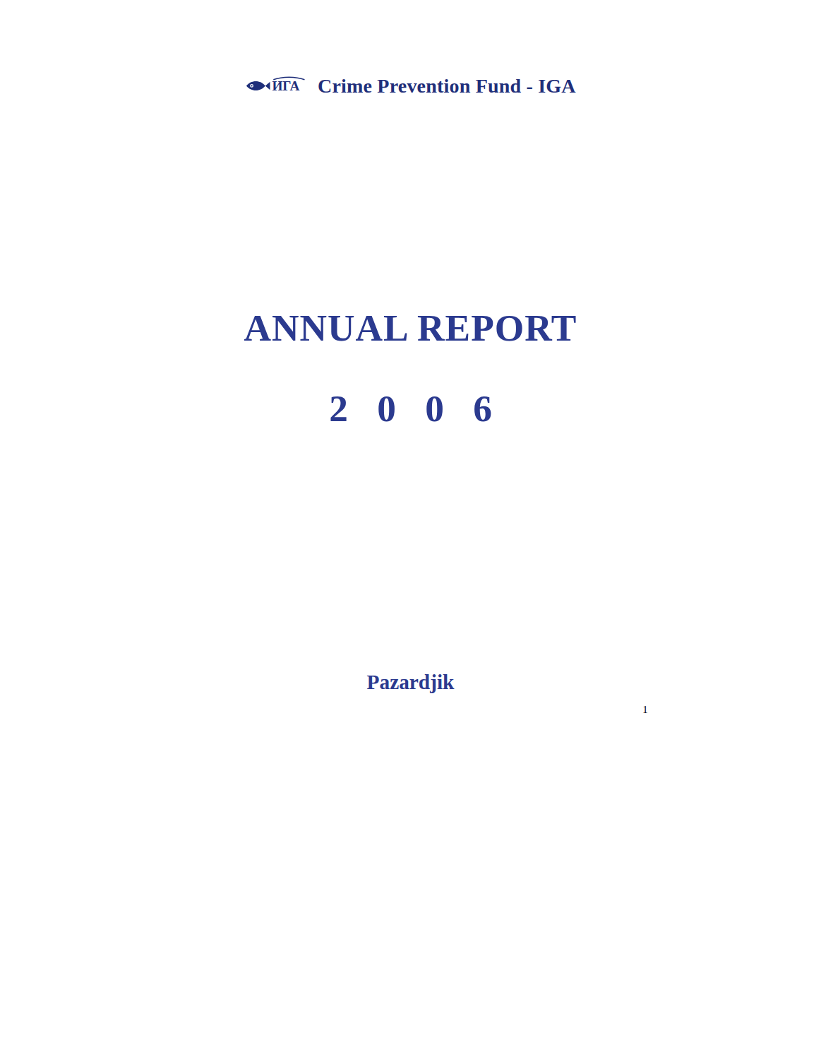ИГА Crime Prevention Fund - IGA
ANNUAL REPORT
2 0 0 6
Pazardjik
1